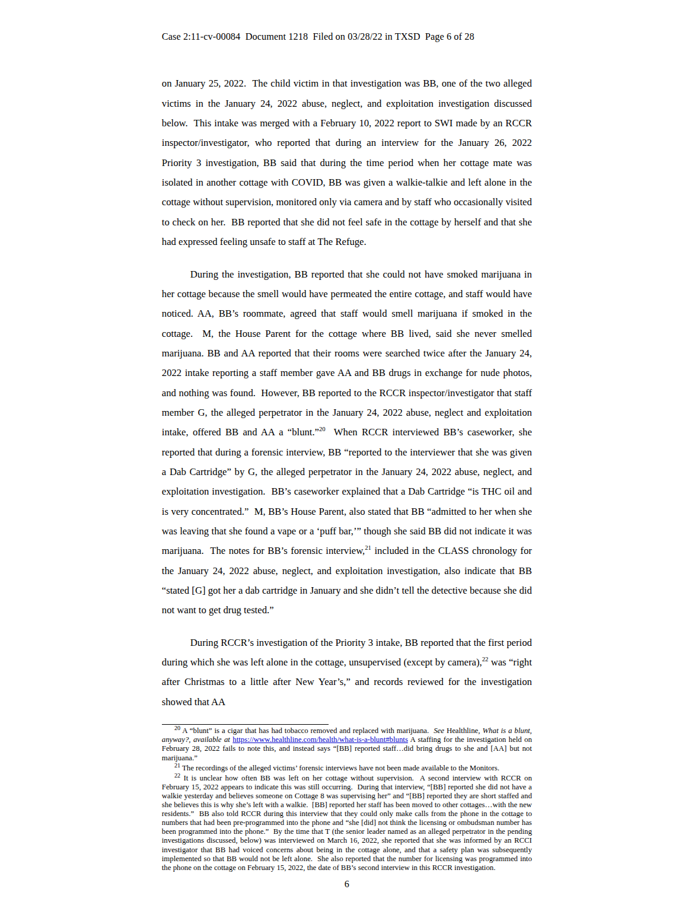Case 2:11-cv-00084 Document 1218 Filed on 03/28/22 in TXSD Page 6 of 28
on January 25, 2022. The child victim in that investigation was BB, one of the two alleged victims in the January 24, 2022 abuse, neglect, and exploitation investigation discussed below. This intake was merged with a February 10, 2022 report to SWI made by an RCCR inspector/investigator, who reported that during an interview for the January 26, 2022 Priority 3 investigation, BB said that during the time period when her cottage mate was isolated in another cottage with COVID, BB was given a walkie-talkie and left alone in the cottage without supervision, monitored only via camera and by staff who occasionally visited to check on her. BB reported that she did not feel safe in the cottage by herself and that she had expressed feeling unsafe to staff at The Refuge.
During the investigation, BB reported that she could not have smoked marijuana in her cottage because the smell would have permeated the entire cottage, and staff would have noticed. AA, BB’s roommate, agreed that staff would smell marijuana if smoked in the cottage. M, the House Parent for the cottage where BB lived, said she never smelled marijuana. BB and AA reported that their rooms were searched twice after the January 24, 2022 intake reporting a staff member gave AA and BB drugs in exchange for nude photos, and nothing was found. However, BB reported to the RCCR inspector/investigator that staff member G, the alleged perpetrator in the January 24, 2022 abuse, neglect and exploitation intake, offered BB and AA a “blunt.”20 When RCCR interviewed BB’s caseworker, she reported that during a forensic interview, BB “reported to the interviewer that she was given a Dab Cartridge” by G, the alleged perpetrator in the January 24, 2022 abuse, neglect, and exploitation investigation. BB’s caseworker explained that a Dab Cartridge “is THC oil and is very concentrated.” M, BB’s House Parent, also stated that BB “admitted to her when she was leaving that she found a vape or a ‘puff bar,’” though she said BB did not indicate it was marijuana. The notes for BB’s forensic interview,21 included in the CLASS chronology for the January 24, 2022 abuse, neglect, and exploitation investigation, also indicate that BB “stated [G] got her a dab cartridge in January and she didn’t tell the detective because she did not want to get drug tested.”
During RCCR’s investigation of the Priority 3 intake, BB reported that the first period during which she was left alone in the cottage, unsupervised (except by camera),22 was “right after Christmas to a little after New Year’s,” and records reviewed for the investigation showed that AA
20 A “blunt” is a cigar that has had tobacco removed and replaced with marijuana. See Healthline, What is a blunt, anyway?, available at https://www.healthline.com/health/what-is-a-blunt#blunts A staffing for the investigation held on February 28, 2022 fails to note this, and instead says “[BB] reported staff…did bring drugs to she and [AA] but not marijuana.”
21 The recordings of the alleged victims’ forensic interviews have not been made available to the Monitors.
22 It is unclear how often BB was left on her cottage without supervision. A second interview with RCCR on February 15, 2022 appears to indicate this was still occurring. During that interview, “[BB] reported she did not have a walkie yesterday and believes someone on Cottage 8 was supervising her” and “[BB] reported they are short staffed and she believes this is why she’s left with a walkie. [BB] reported her staff has been moved to other cottages…with the new residents.” BB also told RCCR during this interview that they could only make calls from the phone in the cottage to numbers that had been pre-programmed into the phone and “she [did] not think the licensing or ombudsman number has been programmed into the phone.” By the time that T (the senior leader named as an alleged perpetrator in the pending investigations discussed, below) was interviewed on March 16, 2022, she reported that she was informed by an RCCI investigator that BB had voiced concerns about being in the cottage alone, and that a safety plan was subsequently implemented so that BB would not be left alone. She also reported that the number for licensing was programmed into the phone on the cottage on February 15, 2022, the date of BB’s second interview in this RCCR investigation.
6